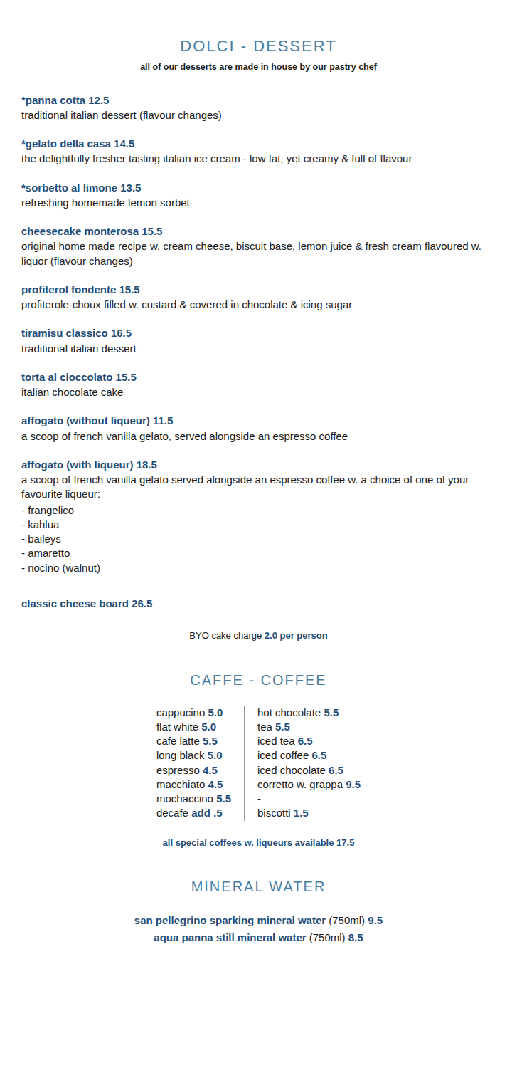DOLCI - DESSERT
all of our desserts are made in house by our pastry chef
*panna cotta 12.5 traditional italian dessert (flavour changes)
*gelato della casa 14.5 the delightfully fresher tasting italian ice cream - low fat, yet creamy & full of flavour
*sorbetto al limone 13.5 refreshing homemade lemon sorbet
cheesecake monterosa 15.5 original home made recipe w. cream cheese, biscuit base, lemon juice & fresh cream flavoured w. liquor (flavour changes)
profiterol fondente 15.5 profiterole-choux filled w. custard & covered in chocolate & icing sugar
tiramisu classico 16.5 traditional italian dessert
torta al cioccolato 15.5 italian chocolate cake
affogato (without liqueur) 11.5 a scoop of french vanilla gelato, served alongside an espresso coffee
affogato (with liqueur) 18.5 a scoop of french vanilla gelato served alongside an espresso coffee w. a choice of one of your favourite liqueur:
- frangelico
- kahlua
- baileys
- amaretto
- nocino (walnut)
classic cheese board 26.5
BYO cake charge 2.0 per person
CAFFE - COFFEE
| cappucino 5.0 flat white 5.0 cafe latte 5.5 long black 5.0 espresso 4.5 macchiato 4.5 mochaccino 5.5 decafe add .5 | hot chocolate 5.5 tea 5.5 iced tea 6.5 iced coffee 6.5 iced chocolate 6.5 corretto w. grappa 9.5 - biscotti 1.5 |
all special coffees w. liqueurs available 17.5
MINERAL WATER
san pellegrino sparking mineral water (750ml) 9.5
aqua panna still mineral water (750ml) 8.5